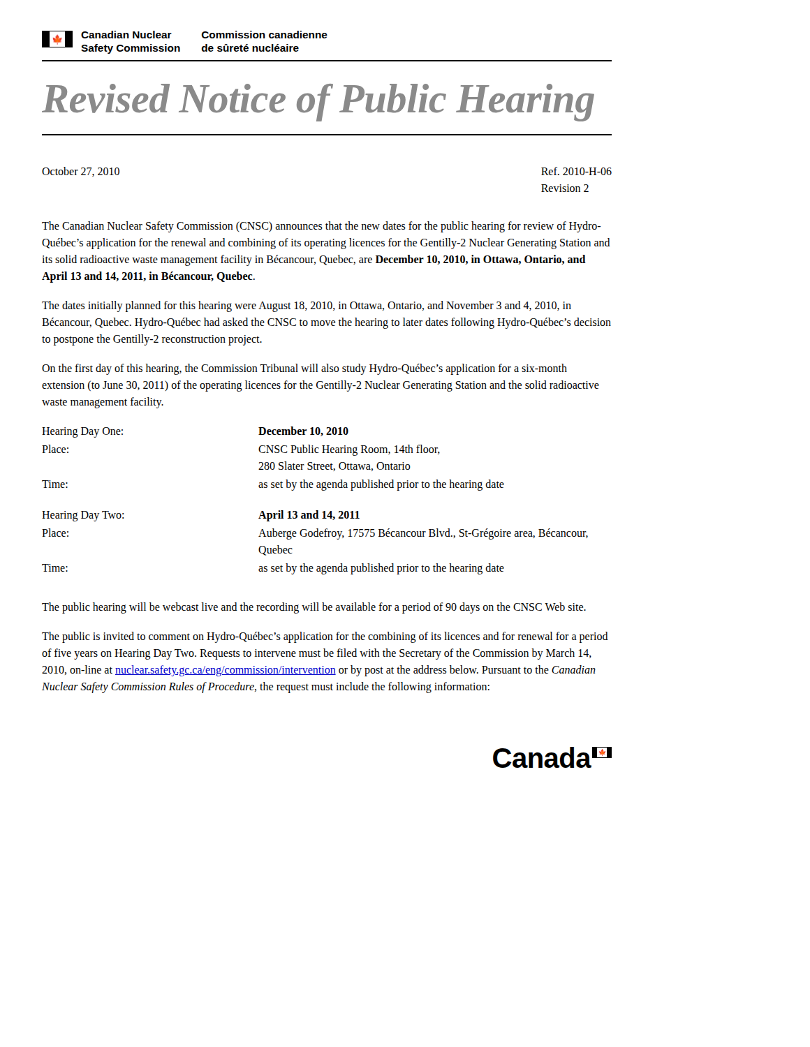🍁
Canadian Nuclear
Safety Commission
Commission canadienne
de sûreté nucléaire
Revised Notice of Public Hearing
October 27, 2010
Ref. 2010-H-06
Revision 2
The Canadian Nuclear Safety Commission (CNSC) announces that the new dates for the public hearing for review of Hydro-Québec’s application for the renewal and combining of its operating licences for the Gentilly-2 Nuclear Generating Station and its solid radioactive waste management facility in Bécancour, Quebec, are December 10, 2010, in Ottawa, Ontario, and April 13 and 14, 2011, in Bécancour, Quebec.
The dates initially planned for this hearing were August 18, 2010, in Ottawa, Ontario, and November 3 and 4, 2010, in Bécancour, Quebec. Hydro-Québec had asked the CNSC to move the hearing to later dates following Hydro-Québec’s decision to postpone the Gentilly-2 reconstruction project.
On the first day of this hearing, the Commission Tribunal will also study Hydro-Québec’s application for a six-month extension (to June 30, 2011) of the operating licences for the Gentilly-2 Nuclear Generating Station and the solid radioactive waste management facility.
| Hearing Day One: | December 10, 2010 |
| Place: | CNSC Public Hearing Room, 14th floor, 280 Slater Street, Ottawa, Ontario |
| Time: | as set by the agenda published prior to the hearing date |
| Hearing Day Two: | April 13 and 14, 2011 |
| Place: | Auberge Godefroy, 17575 Bécancour Blvd., St-Grégoire area, Bécancour, Quebec |
| Time: | as set by the agenda published prior to the hearing date |
The public hearing will be webcast live and the recording will be available for a period of 90 days on the CNSC Web site.
The public is invited to comment on Hydro-Québec’s application for the combining of its licences and for renewal for a period of five years on Hearing Day Two. Requests to intervene must be filed with the Secretary of the Commission by March 14, 2010, on-line at nuclear.safety.gc.ca/eng/commission/intervention or by post at the address below. Pursuant to the Canadian Nuclear Safety Commission Rules of Procedure, the request must include the following information:
Canada🍁